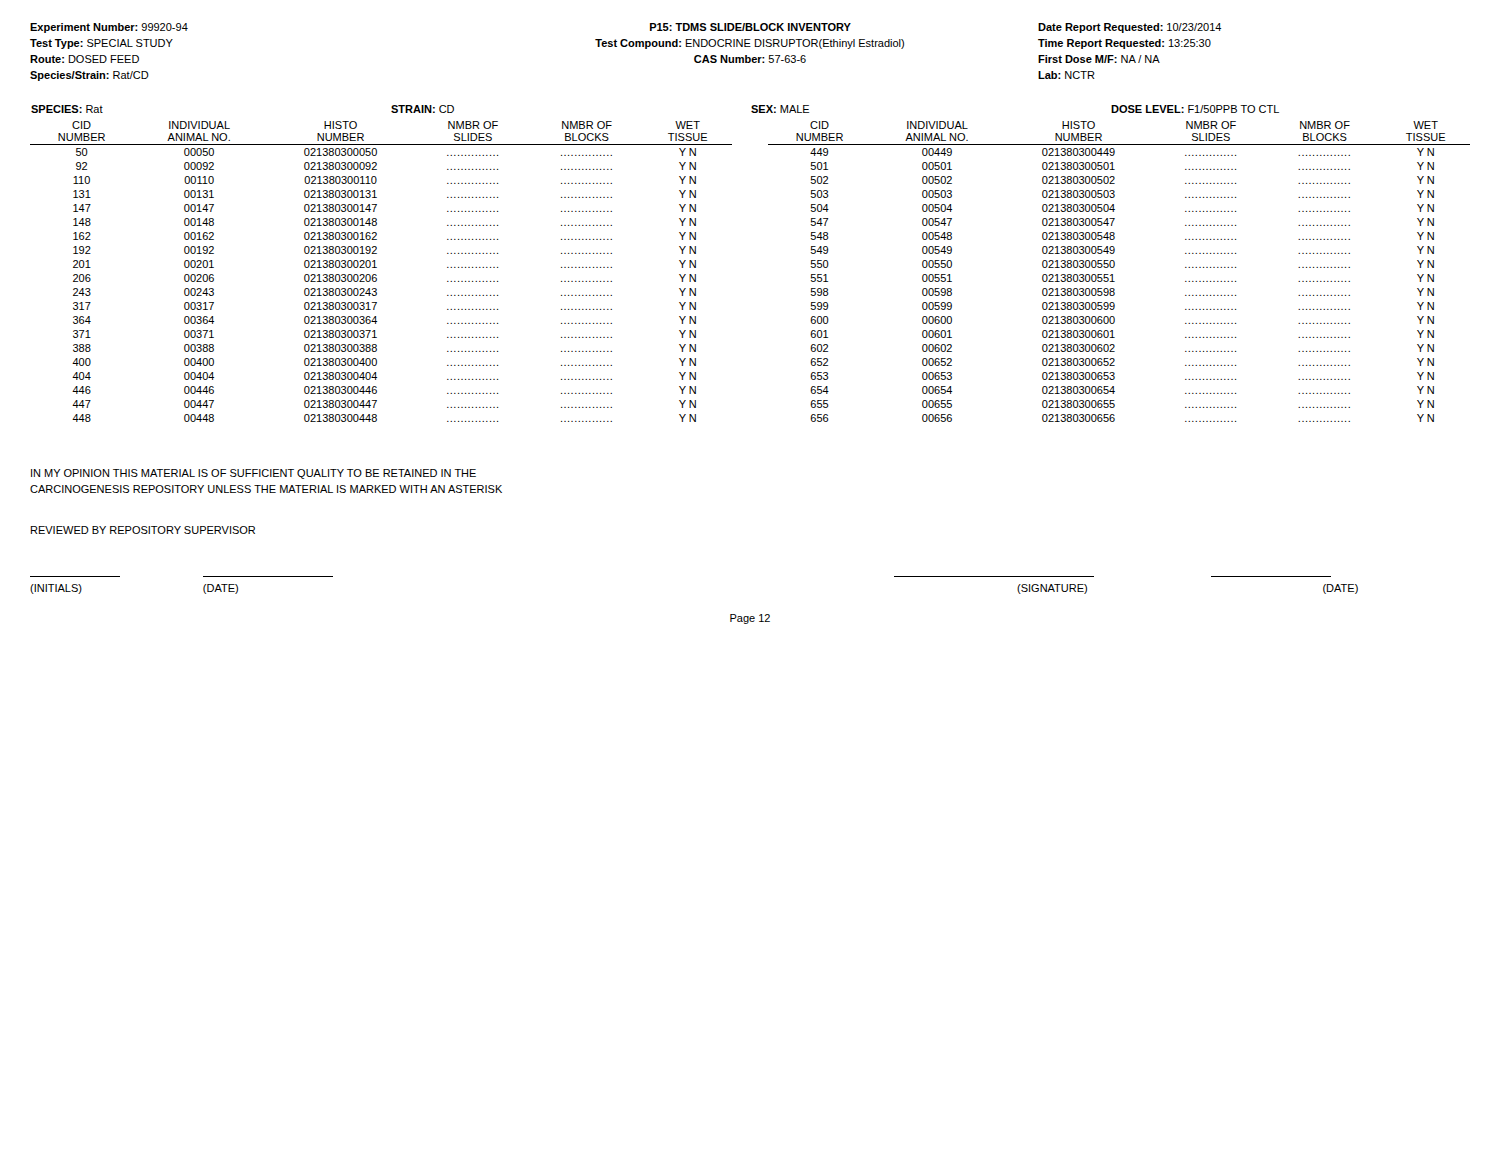| Experiment Number: 99920-94 Test Type: SPECIAL STUDY Route: DOSED FEED Species/Strain: Rat/CD | P15: TDMS SLIDE/BLOCK INVENTORY Test Compound: ENDOCRINE DISRUPTOR(Ethinyl Estradiol) CAS Number: 57-63-6 | Date Report Requested: 10/23/2014 Time Report Requested: 13:25:30 First Dose M/F: NA / NA Lab: NCTR |
| SPECIES: Rat | STRAIN: CD | SEX: MALE | DOSE LEVEL: F1/50PPB TO CTL |
| CID NUMBER | INDIVIDUAL ANIMAL NO. | HISTO NUMBER | NMBR OF SLIDES | NMBR OF BLOCKS | WET TISSUE | | CID NUMBER | INDIVIDUAL ANIMAL NO. | HISTO NUMBER | NMBR OF SLIDES | NMBR OF BLOCKS | WET TISSUE |
| --- | --- | --- | --- | --- | --- | --- | --- | --- | --- | --- | --- | --- |
| 50 | 00050 | 021380300050 | ............... | ............... | Y N | | 449 | 00449 | 021380300449 | ............... | ............... | Y N |
| 92 | 00092 | 021380300092 | ............... | ............... | Y N | | 501 | 00501 | 021380300501 | ............... | ............... | Y N |
| 110 | 00110 | 021380300110 | ............... | ............... | Y N | | 502 | 00502 | 021380300502 | ............... | ............... | Y N |
| 131 | 00131 | 021380300131 | ............... | ............... | Y N | | 503 | 00503 | 021380300503 | ............... | ............... | Y N |
| 147 | 00147 | 021380300147 | ............... | ............... | Y N | | 504 | 00504 | 021380300504 | ............... | ............... | Y N |
| 148 | 00148 | 021380300148 | ............... | ............... | Y N | | 547 | 00547 | 021380300547 | ............... | ............... | Y N |
| 162 | 00162 | 021380300162 | ............... | ............... | Y N | | 548 | 00548 | 021380300548 | ............... | ............... | Y N |
| 192 | 00192 | 021380300192 | ............... | ............... | Y N | | 549 | 00549 | 021380300549 | ............... | ............... | Y N |
| 201 | 00201 | 021380300201 | ............... | ............... | Y N | | 550 | 00550 | 021380300550 | ............... | ............... | Y N |
| 206 | 00206 | 021380300206 | ............... | ............... | Y N | | 551 | 00551 | 021380300551 | ............... | ............... | Y N |
| 243 | 00243 | 021380300243 | ............... | ............... | Y N | | 598 | 00598 | 021380300598 | ............... | ............... | Y N |
| 317 | 00317 | 021380300317 | ............... | ............... | Y N | | 599 | 00599 | 021380300599 | ............... | ............... | Y N |
| 364 | 00364 | 021380300364 | ............... | ............... | Y N | | 600 | 00600 | 021380300600 | ............... | ............... | Y N |
| 371 | 00371 | 021380300371 | ............... | ............... | Y N | | 601 | 00601 | 021380300601 | ............... | ............... | Y N |
| 388 | 00388 | 021380300388 | ............... | ............... | Y N | | 602 | 00602 | 021380300602 | ............... | ............... | Y N |
| 400 | 00400 | 021380300400 | ............... | ............... | Y N | | 652 | 00652 | 021380300652 | ............... | ............... | Y N |
| 404 | 00404 | 021380300404 | ............... | ............... | Y N | | 653 | 00653 | 021380300653 | ............... | ............... | Y N |
| 446 | 00446 | 021380300446 | ............... | ............... | Y N | | 654 | 00654 | 021380300654 | ............... | ............... | Y N |
| 447 | 00447 | 021380300447 | ............... | ............... | Y N | | 655 | 00655 | 021380300655 | ............... | ............... | Y N |
| 448 | 00448 | 021380300448 | ............... | ............... | Y N | | 656 | 00656 | 021380300656 | ............... | ............... | Y N |
IN MY OPINION THIS MATERIAL IS OF SUFFICIENT QUALITY TO BE RETAINED IN THE
CARCINOGENESIS REPOSITORY UNLESS THE MATERIAL IS MARKED WITH AN ASTERISK
REVIEWED BY REPOSITORY SUPERVISOR
| (INITIALS) | (DATE) | | (SIGNATURE) | (DATE) |
Page 12